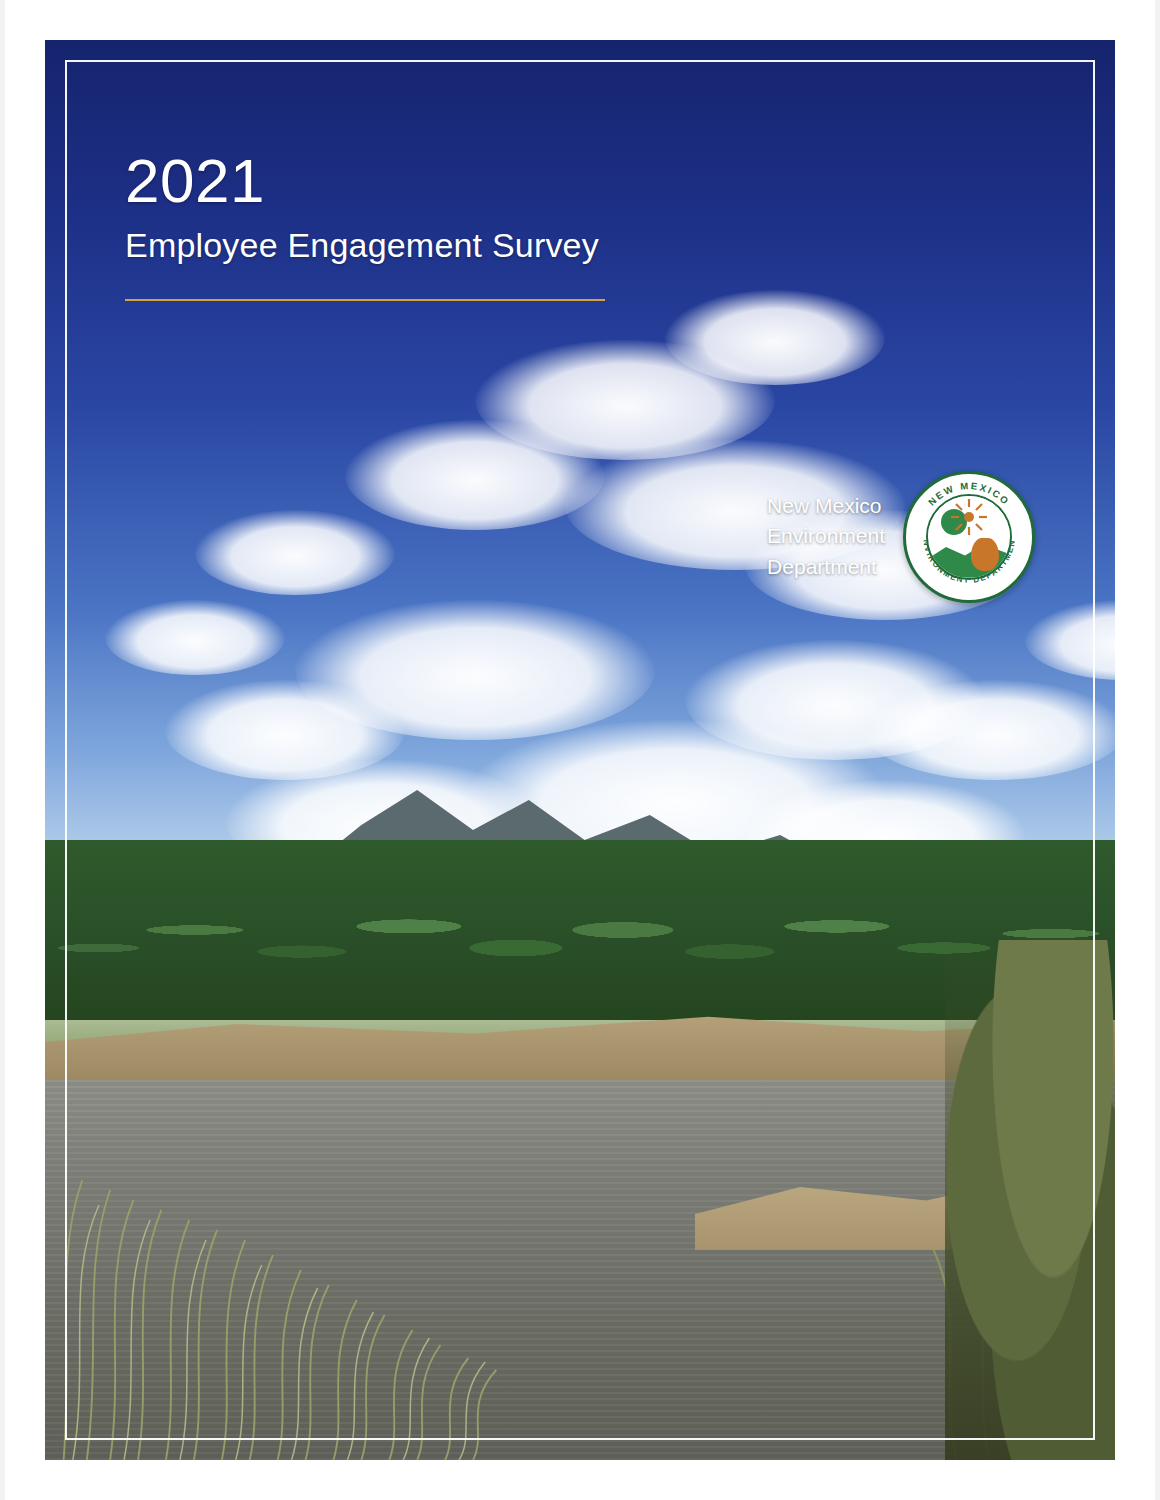2021
Employee Engagement Survey
New Mexico
Environment
Department
NEW MEXICO ENVIRONMENT DEPARTMENT
Cover image: the Rio Grande with cottonwood bosque and the Sandia Mountains under a cloud-filled sky.